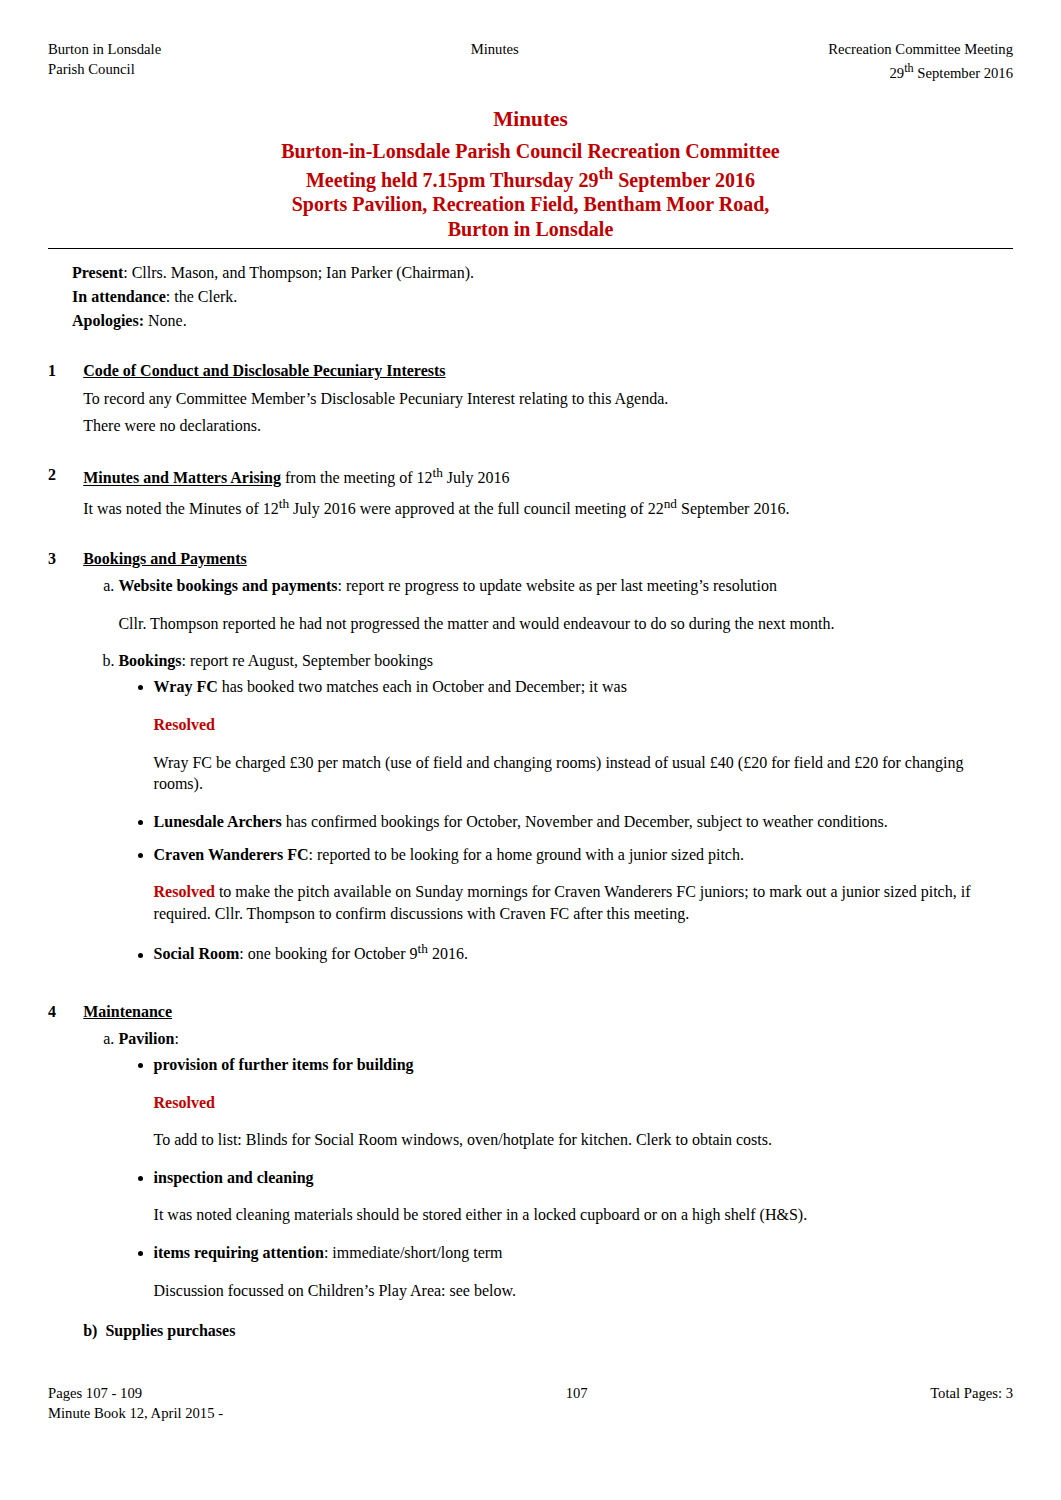Burton in Lonsdale
Parish Council
Minutes
Recreation Committee Meeting
29th September 2016
Minutes
Burton-in-Lonsdale Parish Council Recreation Committee
Meeting held 7.15pm Thursday 29th September 2016
Sports Pavilion, Recreation Field, Bentham Moor Road,
Burton in Lonsdale
Present: Cllrs. Mason, and Thompson; Ian Parker (Chairman).
In attendance: the Clerk.
Apologies: None.
1
Code of Conduct and Disclosable Pecuniary Interests
To record any Committee Member’s Disclosable Pecuniary Interest relating to this Agenda.
There were no declarations.
2
Minutes and Matters Arising from the meeting of 12th July 2016
It was noted the Minutes of 12th July 2016 were approved at the full council meeting of 22nd September 2016.
3
Bookings and Payments
Website bookings and payments: report re progress to update website as per last meeting’s resolution
Cllr. Thompson reported he had not progressed the matter and would endeavour to do so during the next month.
Bookings: report re August, September bookings
Wray FC has booked two matches each in October and December; it was
Resolved
Wray FC be charged £30 per match (use of field and changing rooms) instead of usual £40 (£20 for field and £20 for changing rooms).
Lunesdale Archers has confirmed bookings for October, November and December, subject to weather conditions.
Craven Wanderers FC: reported to be looking for a home ground with a junior sized pitch.
Resolved to make the pitch available on Sunday mornings for Craven Wanderers FC juniors; to mark out a junior sized pitch, if required. Cllr. Thompson to confirm discussions with Craven FC after this meeting.
Social Room: one booking for October 9th 2016.
4
Maintenance
Pavilion:
provision of further items for building
Resolved
To add to list: Blinds for Social Room windows, oven/hotplate for kitchen. Clerk to obtain costs.
inspection and cleaning
It was noted cleaning materials should be stored either in a locked cupboard or on a high shelf (H&S).
items requiring attention: immediate/short/long term
Discussion focussed on Children’s Play Area: see below.
b) Supplies purchases
Pages 107 - 109 Minute Book 12, April 2015 -
107
Total Pages: 3